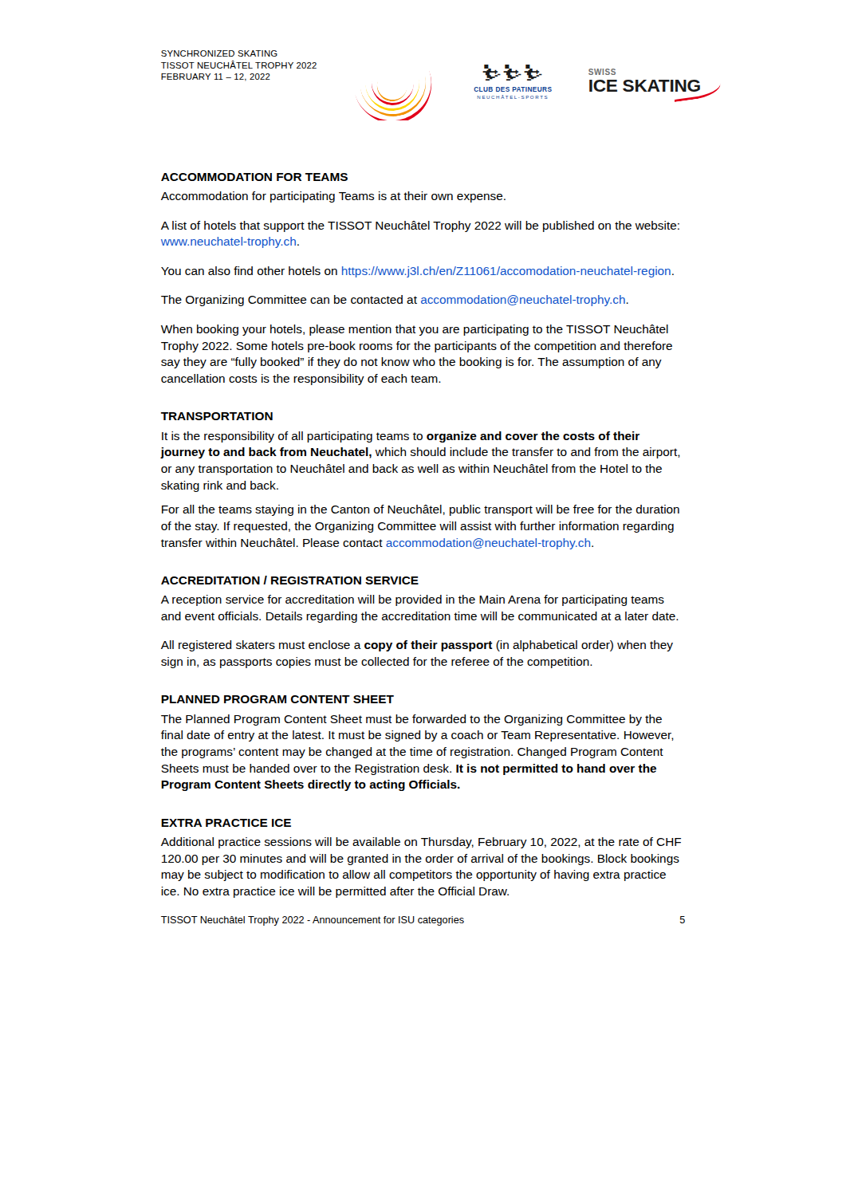SYNCHRONIZED SKATING
TISSOT NEUCHÂTEL TROPHY 2022
FEBRUARY 11 – 12, 2022
⛷⛷⛷
CLUB DES PATINEURS
NEUCHÂTEL-SPORTS
SWISS
ICE SKATING
Accommodation for teams
Accommodation for participating Teams is at their own expense.
A list of hotels that support the TISSOT Neuchâtel Trophy 2022 will be published on the website: www.neuchatel-trophy.ch.
You can also find other hotels on https://www.j3l.ch/en/Z11061/accomodation-neuchatel-region.
The Organizing Committee can be contacted at accommodation@neuchatel-trophy.ch.
When booking your hotels, please mention that you are participating to the TISSOT Neuchâtel Trophy 2022. Some hotels pre-book rooms for the participants of the competition and therefore say they are “fully booked” if they do not know who the booking is for. The assumption of any cancellation costs is the responsibility of each team.
Transportation
It is the responsibility of all participating teams to organize and cover the costs of their journey to and back from Neuchatel, which should include the transfer to and from the airport, or any transportation to Neuchâtel and back as well as within Neuchâtel from the Hotel to the skating rink and back.
For all the teams staying in the Canton of Neuchâtel, public transport will be free for the duration of the stay. If requested, the Organizing Committee will assist with further information regarding transfer within Neuchâtel. Please contact accommodation@neuchatel-trophy.ch.
Accreditation / registration service
A reception service for accreditation will be provided in the Main Arena for participating teams and event officials. Details regarding the accreditation time will be communicated at a later date.
All registered skaters must enclose a copy of their passport (in alphabetical order) when they sign in, as passports copies must be collected for the referee of the competition.
Planned program content sheet
The Planned Program Content Sheet must be forwarded to the Organizing Committee by the final date of entry at the latest. It must be signed by a coach or Team Representative. However, the programs’ content may be changed at the time of registration. Changed Program Content Sheets must be handed over to the Registration desk. It is not permitted to hand over the Program Content Sheets directly to acting Officials.
Extra practice ice
Additional practice sessions will be available on Thursday, February 10, 2022, at the rate of CHF 120.00 per 30 minutes and will be granted in the order of arrival of the bookings. Block bookings may be subject to modification to allow all competitors the opportunity of having extra practice ice. No extra practice ice will be permitted after the Official Draw.
TISSOT Neuchâtel Trophy 2022 - Announcement for ISU categories 5